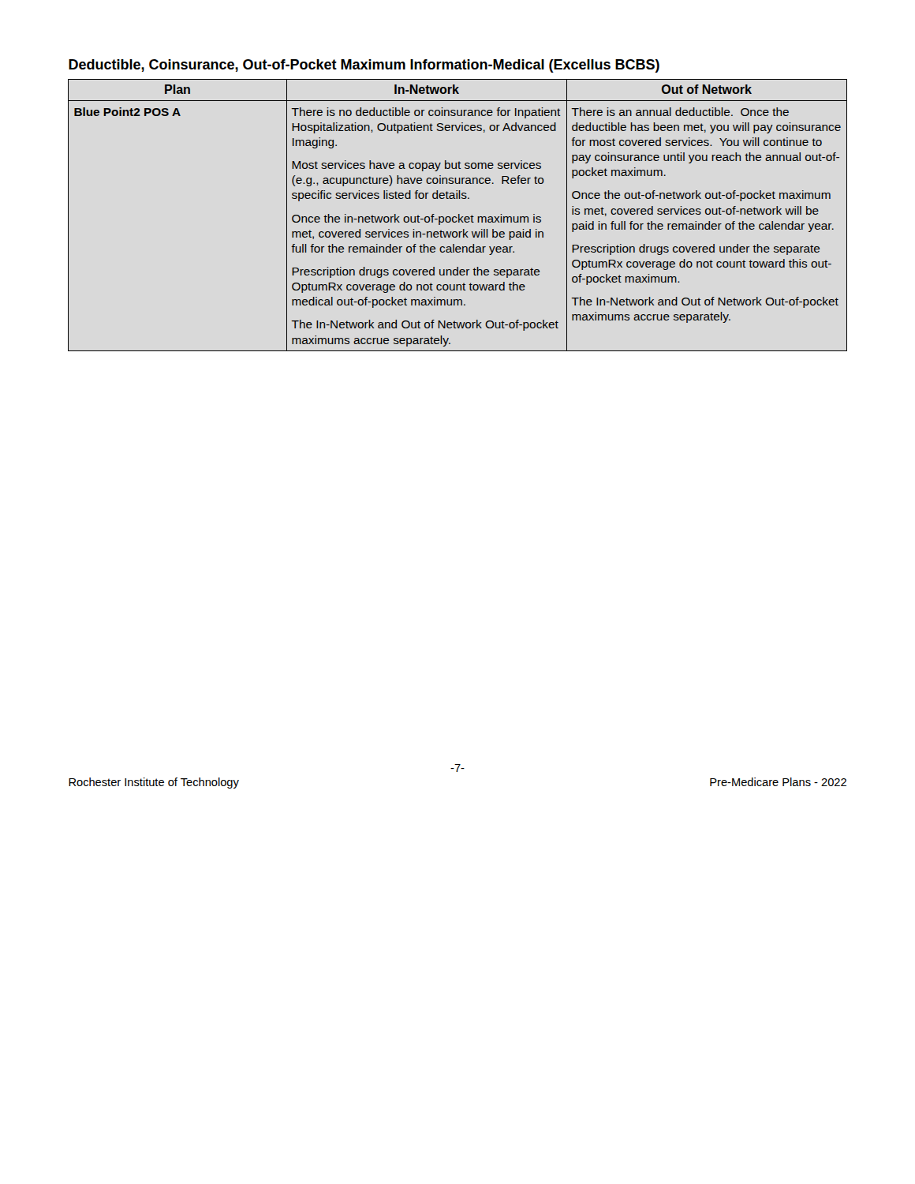Deductible, Coinsurance, Out-of-Pocket Maximum Information-Medical (Excellus BCBS)
| Plan | In-Network | Out of Network |
| --- | --- | --- |
| Blue Point2 POS A | There is no deductible or coinsurance for Inpatient Hospitalization, Outpatient Services, or Advanced Imaging. Most services have a copay but some services (e.g., acupuncture) have coinsurance. Refer to specific services listed for details. Once the in-network out-of-pocket maximum is met, covered services in-network will be paid in full for the remainder of the calendar year. Prescription drugs covered under the separate OptumRx coverage do not count toward the medical out-of-pocket maximum. The In-Network and Out of Network Out-of-pocket maximums accrue separately. | There is an annual deductible. Once the deductible has been met, you will pay coinsurance for most covered services. You will continue to pay coinsurance until you reach the annual out-of-pocket maximum. Once the out-of-network out-of-pocket maximum is met, covered services out-of-network will be paid in full for the remainder of the calendar year. Prescription drugs covered under the separate OptumRx coverage do not count toward this out-of-pocket maximum. The In-Network and Out of Network Out-of-pocket maximums accrue separately. |
-7-
Rochester Institute of Technology Pre-Medicare Plans - 2022